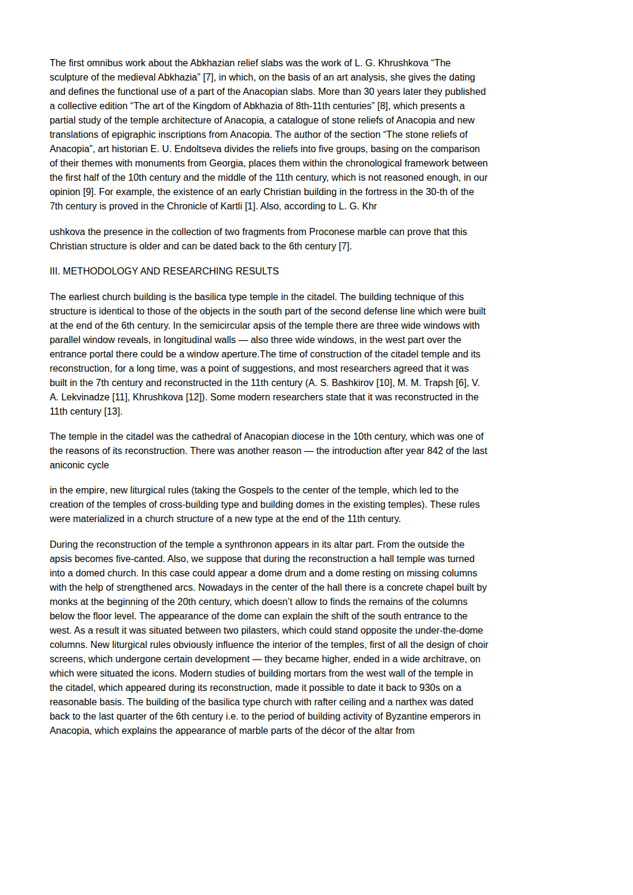The first omnibus work about the Abkhazian relief slabs was the work of L. G. Khrushkova “The sculpture of the medieval Abkhazia” [7], in which, on the basis of an art analysis, she gives the dating and defines the functional use of a part of the Anacopian slabs. More than 30 years later they published a collective edition “The art of the Kingdom of Abkhazia of 8th-11th centuries” [8], which presents a partial study of the temple architecture of Anacopia, a catalogue of stone reliefs of Anacopia and new translations of epigraphic inscriptions from Anacopia. The author of the section “The stone reliefs of Anacopia”, art historian E. U. Endoltseva divides the reliefs into five groups, basing on the comparison of their themes with monuments from Georgia, places them within the chronological framework between the first half of the 10th century and the middle of the 11th century, which is not reasoned enough, in our opinion [9]. For example, the existence of an early Christian building in the fortress in the 30-th of the 7th century is proved in the Chronicle of Kartli [1]. Also, according to L. G. Khr
ushkova the presence in the collection of two fragments from Proconese marble can prove that this Christian structure is older and can be dated back to the 6th century [7].
III. METHODOLOGY AND RESEARCHING RESULTS
The earliest church building is the basilica type temple in the citadel. The building technique of this structure is identical to those of the objects in the south part of the second defense line which were built at the end of the 6th century. In the semicircular apsis of the temple there are three wide windows with parallel window reveals, in longitudinal walls — also three wide windows, in the west part over the entrance portal there could be a window aperture.The time of construction of the citadel temple and its reconstruction, for a long time, was a point of suggestions, and most researchers agreed that it was built in the 7th century and reconstructed in the 11th century (A. S. Bashkirov [10], M. M. Trapsh [6], V. A. Lekvinadze [11], Khrushkova [12]). Some modern researchers state that it was reconstructed in the 11th century [13].
The temple in the citadel was the cathedral of Anacopian diocese in the 10th century, which was one of the reasons of its reconstruction. There was another reason — the introduction after year 842 of the last aniconic cycle
in the empire, new liturgical rules (taking the Gospels to the center of the temple, which led to the creation of the temples of cross-building type and building domes in the existing temples). These rules were materialized in a church structure of a new type at the end of the 11th century.
During the reconstruction of the temple a synthronon appears in its altar part. From the outside the apsis becomes five-canted. Also, we suppose that during the reconstruction a hall temple was turned into a domed church. In this case could appear a dome drum and a dome resting on missing columns with the help of strengthened arcs. Nowadays in the center of the hall there is a concrete chapel built by monks at the beginning of the 20th century, which doesn’t allow to finds the remains of the columns below the floor level. The appearance of the dome can explain the shift of the south entrance to the west. As a result it was situated between two pilasters, which could stand opposite the under-the-dome columns. New liturgical rules obviously influence the interior of the temples, first of all the design of choir screens, which undergone certain development — they became higher, ended in a wide architrave, on which were situated the icons. Modern studies of building mortars from the west wall of the temple in the citadel, which appeared during its reconstruction, made it possible to date it back to 930s on a reasonable basis. The building of the basilica type church with rafter ceiling and a narthex was dated back to the last quarter of the 6th century i.e. to the period of building activity of Byzantine emperors in Anacopia, which explains the appearance of marble parts of the décor of the altar from